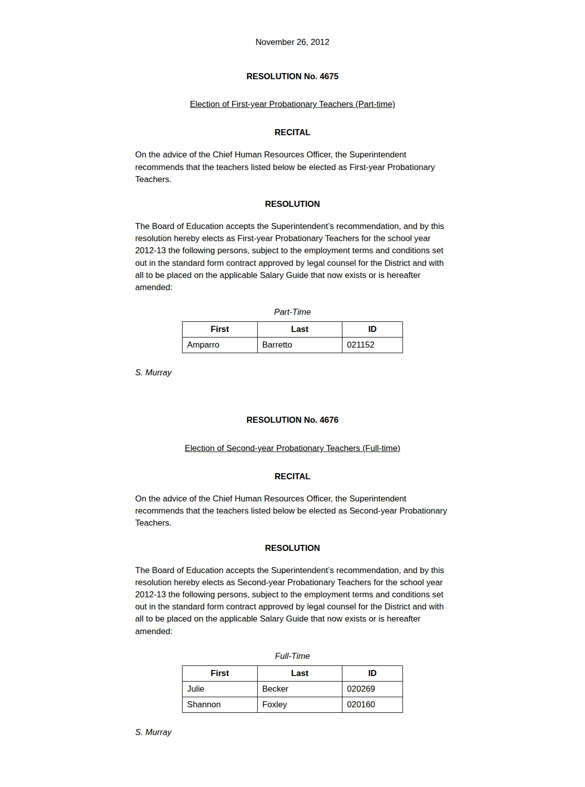November 26, 2012
RESOLUTION No. 4675
Election of First-year Probationary Teachers (Part-time)
RECITAL
On the advice of the Chief Human Resources Officer, the Superintendent recommends that the teachers listed below be elected as First-year Probationary Teachers.
RESOLUTION
The Board of Education accepts the Superintendent’s recommendation, and by this resolution hereby elects as First-year Probationary Teachers for the school year 2012-13 the following persons, subject to the employment terms and conditions set out in the standard form contract approved by legal counsel for the District and with all to be placed on the applicable Salary Guide that now exists or is hereafter amended:
Part-Time
| First | Last | ID |
| --- | --- | --- |
| Amparro | Barretto | 021152 |
S. Murray
RESOLUTION No. 4676
Election of Second-year Probationary Teachers (Full-time)
RECITAL
On the advice of the Chief Human Resources Officer, the Superintendent recommends that the teachers listed below be elected as Second-year Probationary Teachers.
RESOLUTION
The Board of Education accepts the Superintendent’s recommendation, and by this resolution hereby elects as Second-year Probationary Teachers for the school year 2012-13 the following persons, subject to the employment terms and conditions set out in the standard form contract approved by legal counsel for the District and with all to be placed on the applicable Salary Guide that now exists or is hereafter amended:
Full-Time
| First | Last | ID |
| --- | --- | --- |
| Julie | Becker | 020269 |
| Shannon | Foxley | 020160 |
S. Murray